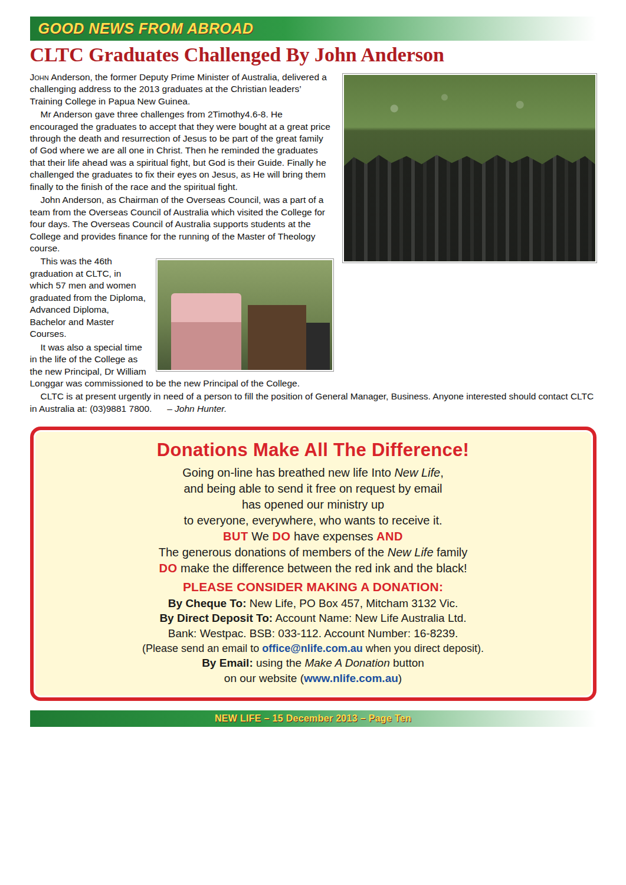GOOD NEWS FROM ABROAD
CLTC Graduates Challenged By John Anderson
John Anderson, the former Deputy Prime Minister of Australia, delivered a challenging address to the 2013 graduates at the Christian leaders’ Training College in Papua New Guinea.
Mr Anderson gave three challenges from 2Timothy4.6-8. He encouraged the graduates to accept that they were bought at a great price through the death and resurrection of Jesus to be part of the great family of God where we are all one in Christ. Then he reminded the graduates that their life ahead was a spiritual fight, but God is their Guide. Finally he challenged the graduates to fix their eyes on Jesus, as He will bring them finally to the finish of the race and the spiritual fight.
John Anderson, as Chairman of the Overseas Council, was a part of a team from the Overseas Council of Australia which visited the College for four days. The Overseas Council of Australia supports students at the College and provides finance for the running of the Master of Theology course.
This was the 46th graduation at CLTC, in which 57 men and women graduated from the Diploma, Advanced Diploma, Bachelor and Master Courses.
It was also a special time in the life of the College as the new Principal, Dr William Longgar was commissioned to be the new Principal of the College.
CLTC is at present urgently in need of a person to fill the position of General Manager, Business. Anyone interested should contact CLTC in Australia at: (03)9881 7800. – John Hunter.
Donations Make All The Difference!
Going on-line has breathed new life Into New Life,
and being able to send it free on request by email
has opened our ministry up
to everyone, everywhere, who wants to receive it.
BUT We DO have expenses AND
The generous donations of members of the New Life family
DO make the difference between the red ink and the black!
PLEASE CONSIDER MAKING A DONATION:
By Cheque To: New Life, PO Box 457, Mitcham 3132 Vic.
By Direct Deposit To: Account Name: New Life Australia Ltd.
Bank: Westpac. BSB: 033-112. Account Number: 16-8239.
(Please send an email to office@nlife.com.au when you direct deposit).
By Email: using the Make A Donation button
on our website (www.nlife.com.au)
NEW LIFE – 15 December 2013 – Page Ten